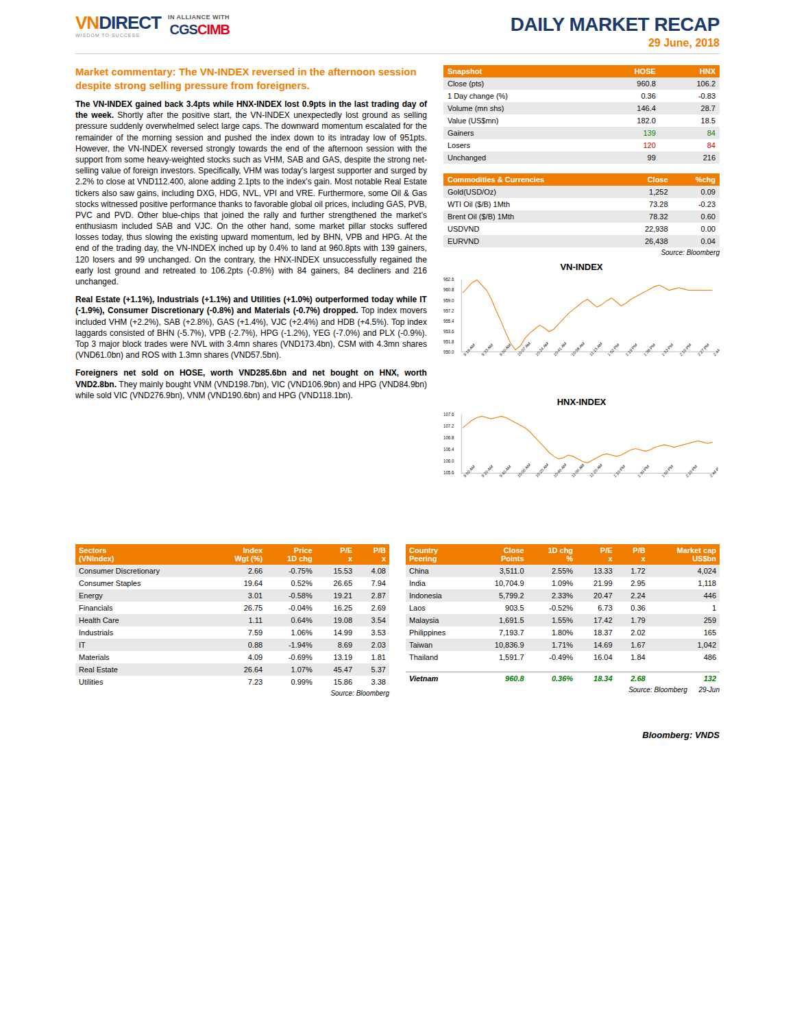VN DIRECT
WISDOM TO SUCCESS
IN ALLIANCE WITH
CGSCIMB
DAILY MARKET RECAP
29 June, 2018
Market commentary: The VN-INDEX reversed in the afternoon session despite strong selling pressure from foreigners.
The VN-INDEX gained back 3.4pts while HNX-INDEX lost 0.9pts in the last trading day of the week. Shortly after the positive start, the VN-INDEX unexpectedly lost ground as selling pressure suddenly overwhelmed select large caps. The downward momentum escalated for the remainder of the morning session and pushed the index down to its intraday low of 951pts. However, the VN-INDEX reversed strongly towards the end of the afternoon session with the support from some heavy-weighted stocks such as VHM, SAB and GAS, despite the strong net-selling value of foreign investors. Specifically, VHM was today's largest supporter and surged by 2.2% to close at VND112.400, alone adding 2.1pts to the index's gain. Most notable Real Estate tickers also saw gains, including DXG, HDG, NVL, VPI and VRE. Furthermore, some Oil & Gas stocks witnessed positive performance thanks to favorable global oil prices, including GAS, PVB, PVC and PVD. Other blue-chips that joined the rally and further strengthened the market's enthusiasm included SAB and VJC. On the other hand, some market pillar stocks suffered losses today, thus slowing the existing upward momentum, led by BHN, VPB and HPG. At the end of the trading day, the VN-INDEX inched up by 0.4% to land at 960.8pts with 139 gainers, 120 losers and 99 unchanged. On the contrary, the HNX-INDEX unsuccessfully regained the early lost ground and retreated to 106.2pts (-0.8%) with 84 gainers, 84 decliners and 216 unchanged.
Real Estate (+1.1%), Industrials (+1.1%) and Utilities (+1.0%) outperformed today while IT (-1.9%), Consumer Discretionary (-0.8%) and Materials (-0.7%) dropped. Top index movers included VHM (+2.2%), SAB (+2.8%), GAS (+1.4%), VJC (+2.4%) and HDB (+4.5%). Top index laggards consisted of BHN (-5.7%), VPB (-2.7%), HPG (-1.2%), YEG (-7.0%) and PLX (-0.9%). Top 3 major block trades were NVL with 3.4mn shares (VND173.4bn), CSM with 4.3mn shares (VND61.0bn) and ROS with 1.3mn shares (VND57.5bn).
Foreigners net sold on HOSE, worth VND285.6bn and net bought on HNX, worth VND2.8bn. They mainly bought VNM (VND198.7bn), VIC (VND106.9bn) and HPG (VND84.9bn) while sold VIC (VND276.9bn), VNM (VND190.6bn) and HPG (VND118.1bn).
| Snapshot | HOSE | HNX |
| --- | --- | --- |
| Close (pts) | 960.8 | 106.2 |
| 1 Day change (%) | 0.36 | -0.83 |
| Volume (mn shs) | 146.4 | 28.7 |
| Value (US$mn) | 182.0 | 18.5 |
| Gainers | 139 | 84 |
| Losers | 120 | 84 |
| Unchanged | 99 | 216 |
| Commodities & Currencies | Close | %chg |
| --- | --- | --- |
| Gold(USD/Oz) | 1,252 | 0.09 |
| WTI Oil ($/B) 1Mth | 73.28 | -0.23 |
| Brent Oil ($/B) 1Mth | 78.32 | 0.60 |
| USDVND | 22,938 | 0.00 |
| EURVND | 26,438 | 0.04 |
Source: Bloomberg
VN-INDEX
962.6 960.8 959.0 957.2 955.4 953.6 951.8 950.0 9:16 AM 9:33 AM 9:50 AM 10:07 AM 10:24 AM 10:41 AM 10:58 AM 11:15 AM 1:02 PM 1:19 PM 1:36 PM 1:53 PM 2:10 PM 2:27 PM 2:44 PM
HNX-INDEX
107.6 107.2 106.8 106.4 106.0 105.6 9:00 AM 9:20 AM 9:40 AM 10:00 AM 10:20 AM 10:40 AM 11:00 AM 11:20 AM 1:10 PM 1:30 PM 1:50 PM 2:10 PM 2:44 P
| Sectors (VNIndex) | Index Wgt (%) | Price 1D chg | P/E x | P/B x |
| --- | --- | --- | --- | --- |
| Consumer Discretionary | 2.66 | -0.75% | 15.53 | 4.08 |
| Consumer Staples | 19.64 | 0.52% | 26.65 | 7.94 |
| Energy | 3.01 | -0.58% | 19.21 | 2.87 |
| Financials | 26.75 | -0.04% | 16.25 | 2.69 |
| Health Care | 1.11 | 0.64% | 19.08 | 3.54 |
| Industrials | 7.59 | 1.06% | 14.99 | 3.53 |
| IT | 0.88 | -1.94% | 8.69 | 2.03 |
| Materials | 4.09 | -0.69% | 13.19 | 1.81 |
| Real Estate | 26.64 | 1.07% | 45.47 | 5.37 |
| Utilities | 7.23 | 0.99% | 15.86 | 3.38 |
Source: Bloomberg
| Country Peering | Close Points | 1D chg % | P/E x | P/B x | Market cap US$bn |
| --- | --- | --- | --- | --- | --- |
| China | 3,511.0 | 2.55% | 13.33 | 1.72 | 4,024 |
| India | 10,704.9 | 1.09% | 21.99 | 2.95 | 1,118 |
| Indonesia | 5,799.2 | 2.33% | 20.47 | 2.24 | 446 |
| Laos | 903.5 | -0.52% | 6.73 | 0.36 | 1 |
| Malaysia | 1,691.5 | 1.55% | 17.42 | 1.79 | 259 |
| Philippines | 7,193.7 | 1.80% | 18.37 | 2.02 | 165 |
| Taiwan | 10,836.9 | 1.71% | 14.69 | 1.67 | 1,042 |
| Thailand | 1,591.7 | -0.49% | 16.04 | 1.84 | 486 |
| Vietnam | 960.8 | 0.36% | 18.34 | 2.68 | 132 |
Source: Bloomberg 29-Jun
Bloomberg: VNDS